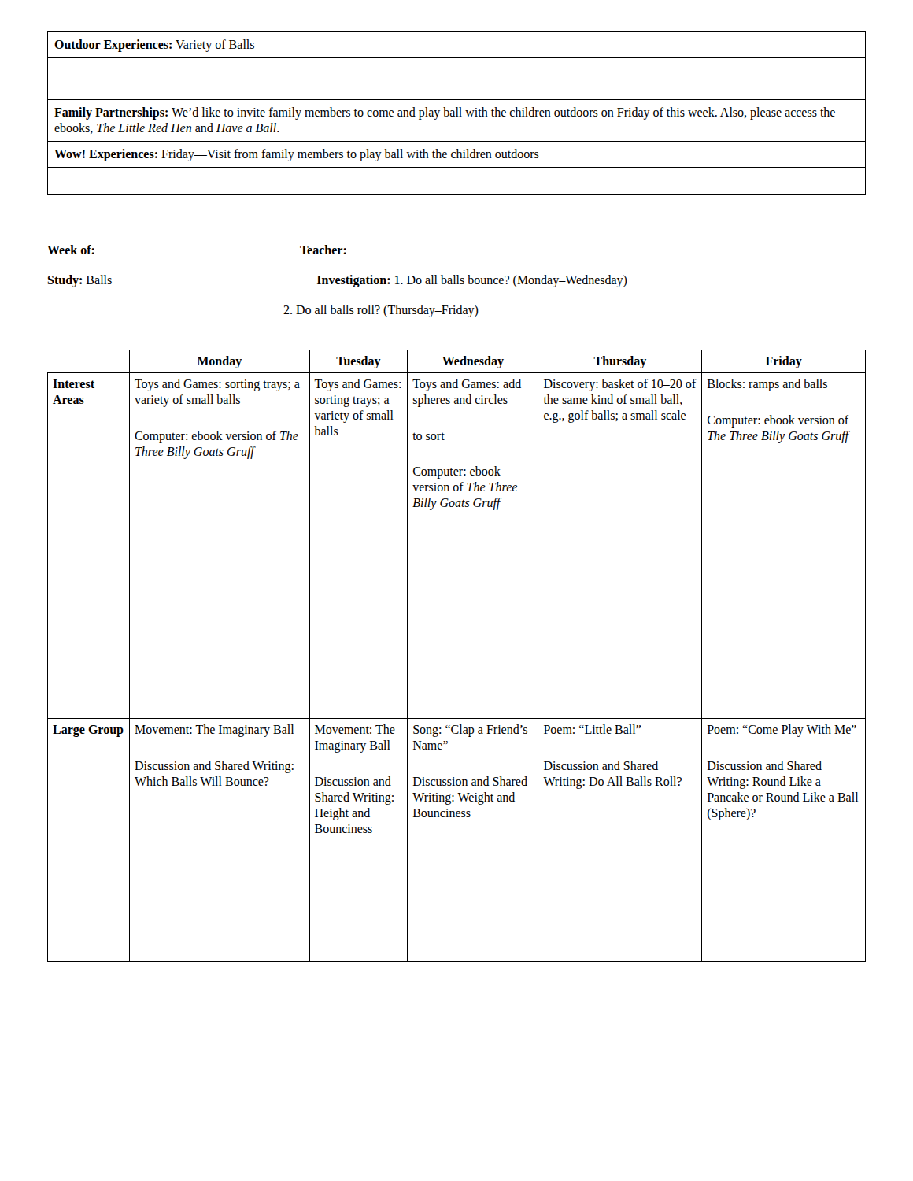| Outdoor Experiences: Variety of Balls |
| Family Partnerships: We’d like to invite family members to come and play ball with the children outdoors on Friday of this week. Also, please access the ebooks, The Little Red Hen and Have a Ball . |
| Wow! Experiences: Friday—Visit from family members to play ball with the children outdoors |
Week of: Teacher:
Study: Balls Investigation: 1. Do all balls bounce? (Monday–Wednesday)
2. Do all balls roll? (Thursday–Friday)
| | Monday | Tuesday | Wednesday | Thursday | Friday |
| --- | --- | --- | --- | --- | --- |
| Interest Areas | Toys and Games: sorting trays; a variety of small balls Computer: ebook version of The Three Billy Goats Gruff | Toys and Games: sorting trays; a variety of small balls | Toys and Games: add spheres and circles to sort Computer: ebook version of The Three Billy Goats Gruff | Discovery: basket of 10–20 of the same kind of small ball, e.g., golf balls; a small scale | Blocks: ramps and balls Computer: ebook version of The Three Billy Goats Gruff |
| Large Group | Movement: The Imaginary Ball Discussion and Shared Writing: Which Balls Will Bounce? | Movement: The Imaginary Ball Discussion and Shared Writing: Height and Bounciness | Song: “Clap a Friend’s Name” Discussion and Shared Writing: Weight and Bounciness | Poem: “Little Ball” Discussion and Shared Writing: Do All Balls Roll? | Poem: “Come Play With Me” Discussion and Shared Writing: Round Like a Pancake or Round Like a Ball (Sphere)? |